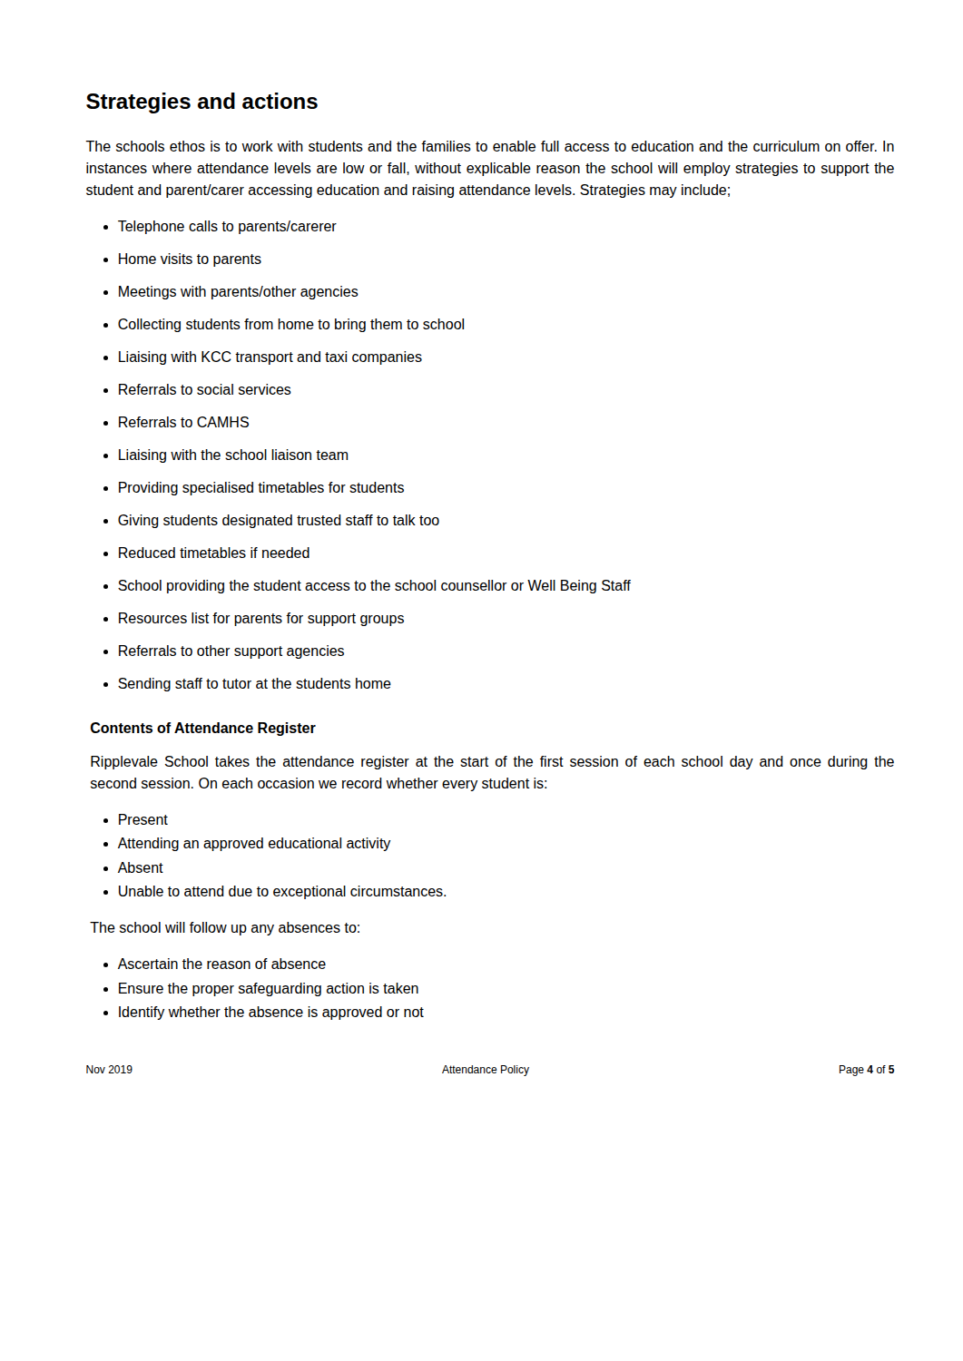Strategies and actions
The schools ethos is to work with students and the families to enable full access to education and the curriculum on offer. In instances where attendance levels are low or fall, without explicable reason the school will employ strategies to support the student and parent/carer accessing education and raising attendance levels. Strategies may include;
Telephone calls to parents/carerer
Home visits to parents
Meetings with parents/other agencies
Collecting students from home to bring them to school
Liaising with KCC transport and taxi companies
Referrals to social services
Referrals to CAMHS
Liaising with the school liaison team
Providing specialised timetables for students
Giving students designated trusted staff to talk too
Reduced timetables if needed
School providing the student access to the school counsellor or Well Being Staff
Resources list for parents for support groups
Referrals to other support agencies
Sending staff to tutor at the students home
Contents of Attendance Register
Ripplevale School takes the attendance register at the start of the first session of each school day and once during the second session. On each occasion we record whether every student is:
Present
Attending an approved educational activity
Absent
Unable to attend due to exceptional circumstances.
The school will follow up any absences to:
Ascertain the reason of absence
Ensure the proper safeguarding action is taken
Identify whether the absence is approved or not
Nov 2019
Attendance Policy
Page 4 of 5